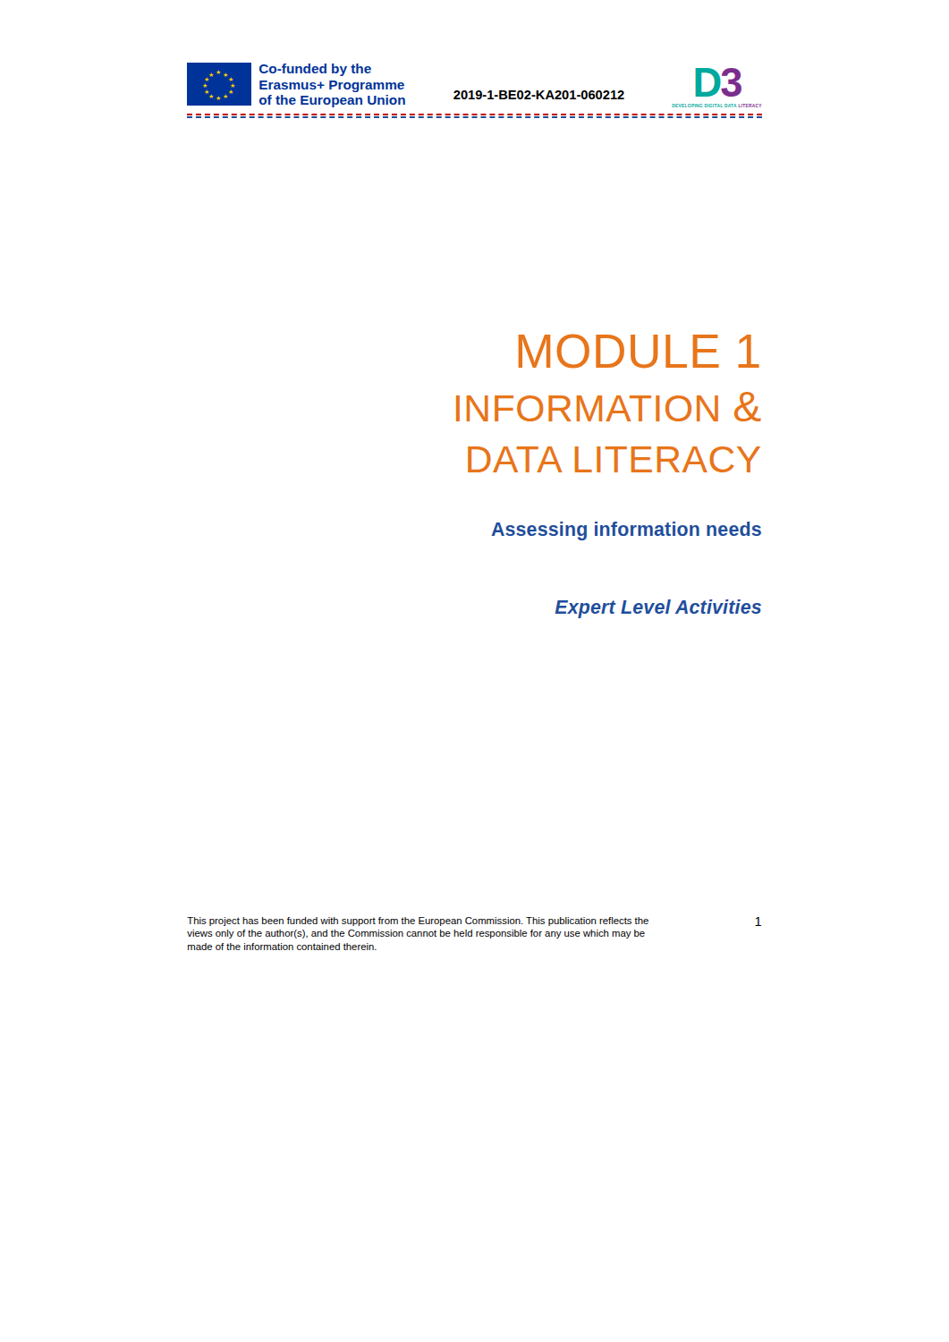★ ★ ★ ★ ★ ★ ★ ★ ★ ★ ★ ★
Co-funded by the
Erasmus+ Programme
of the European Union
2019-1-BE02-KA201-060212
D 3
DEVELOPING DIGITAL DATA LITERACY
MODULE 1
INFORMATION &
DATA LITERACY
Assessing information needs
Expert Level Activities
This project has been funded with support from the European Commission. This publication reflects the views only of the author(s), and the Commission cannot be held responsible for any use which may be made of the information contained therein.
1